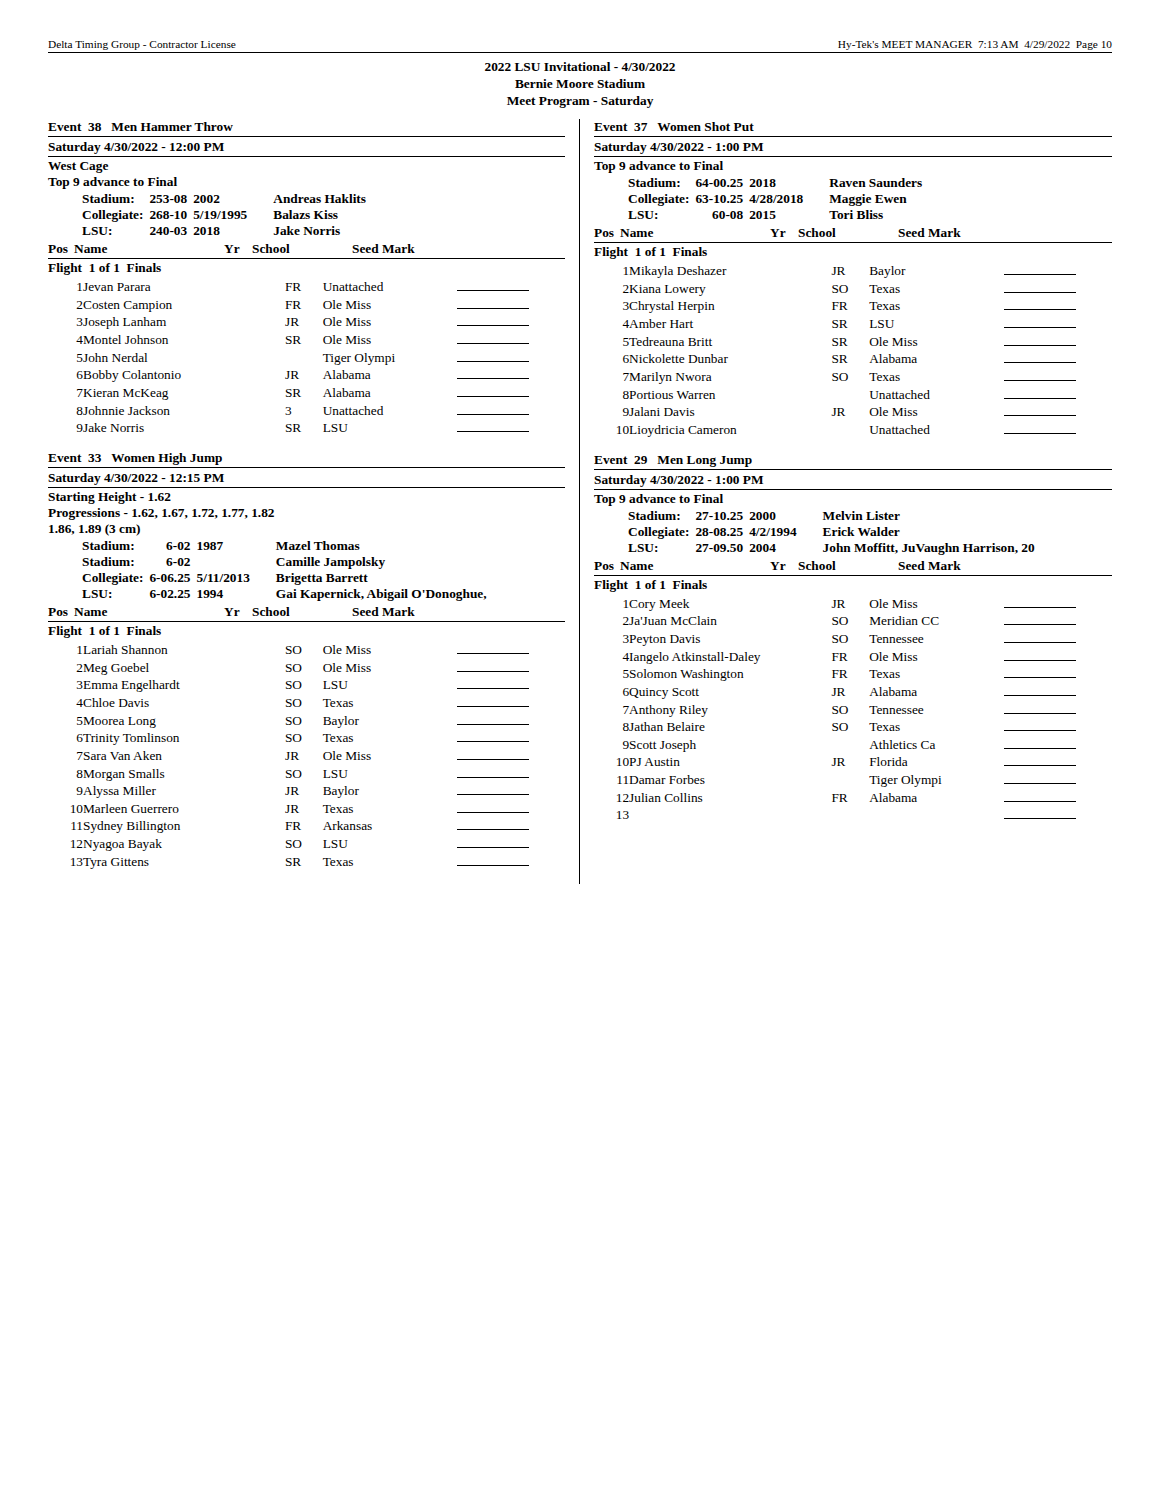Delta Timing Group - Contractor License
Hy-Tek's MEET MANAGER 7:13 AM 4/29/2022 Page 10
2022 LSU Invitational - 4/30/2022
Bernie Moore Stadium
Meet Program - Saturday
Event 38 Men Hammer Throw
Saturday 4/30/2022 - 12:00 PM
West Cage
Top 9 advance to Final
| Stadium: | 253-08 | 2002 | Andreas Haklits |
| Collegiate: | 268-10 | 5/19/1995 | Balazs Kiss |
| LSU: | 240-03 | 2018 | Jake Norris |
Pos Name Yr School Seed Mark
Flight 1 of 1 Finals
| 1 | Jevan Parara | FR | Unattached | |
| 2 | Costen Campion | FR | Ole Miss | |
| 3 | Joseph Lanham | JR | Ole Miss | |
| 4 | Montel Johnson | SR | Ole Miss | |
| 5 | John Nerdal | | Tiger Olympi | |
| 6 | Bobby Colantonio | JR | Alabama | |
| 7 | Kieran McKeag | SR | Alabama | |
| 8 | Johnnie Jackson | 3 | Unattached | |
| 9 | Jake Norris | SR | LSU | |
Event 33 Women High Jump
Saturday 4/30/2022 - 12:15 PM
Starting Height - 1.62
Progressions - 1.62, 1.67, 1.72, 1.77, 1.82
1.86, 1.89 (3 cm)
| Stadium: | 6-02 | 1987 | Mazel Thomas |
| Stadium: | 6-02 | | Camille Jampolsky |
| Collegiate: | 6-06.25 | 5/11/2013 | Brigetta Barrett |
| LSU: | 6-02.25 | 1994 | Gai Kapernick, Abigail O'Donoghue, |
Pos Name Yr School Seed Mark
Flight 1 of 1 Finals
| 1 | Lariah Shannon | SO | Ole Miss | |
| 2 | Meg Goebel | SO | Ole Miss | |
| 3 | Emma Engelhardt | SO | LSU | |
| 4 | Chloe Davis | SO | Texas | |
| 5 | Moorea Long | SO | Baylor | |
| 6 | Trinity Tomlinson | SO | Texas | |
| 7 | Sara Van Aken | JR | Ole Miss | |
| 8 | Morgan Smalls | SO | LSU | |
| 9 | Alyssa Miller | JR | Baylor | |
| 10 | Marleen Guerrero | JR | Texas | |
| 11 | Sydney Billington | FR | Arkansas | |
| 12 | Nyagoa Bayak | SO | LSU | |
| 13 | Tyra Gittens | SR | Texas | |
Event 37 Women Shot Put
Saturday 4/30/2022 - 1:00 PM
Top 9 advance to Final
| Stadium: | 64-00.25 | 2018 | Raven Saunders |
| Collegiate: | 63-10.25 | 4/28/2018 | Maggie Ewen |
| LSU: | 60-08 | 2015 | Tori Bliss |
Pos Name Yr School Seed Mark
Flight 1 of 1 Finals
| 1 | Mikayla Deshazer | JR | Baylor | |
| 2 | Kiana Lowery | SO | Texas | |
| 3 | Chrystal Herpin | FR | Texas | |
| 4 | Amber Hart | SR | LSU | |
| 5 | Tedreauna Britt | SR | Ole Miss | |
| 6 | Nickolette Dunbar | SR | Alabama | |
| 7 | Marilyn Nwora | SO | Texas | |
| 8 | Portious Warren | | Unattached | |
| 9 | Jalani Davis | JR | Ole Miss | |
| 10 | Lioydricia Cameron | | Unattached | |
Event 29 Men Long Jump
Saturday 4/30/2022 - 1:00 PM
Top 9 advance to Final
| Stadium: | 27-10.25 | 2000 | Melvin Lister |
| Collegiate: | 28-08.25 | 4/2/1994 | Erick Walder |
| LSU: | 27-09.50 | 2004 | John Moffitt, JuVaughn Harrison, 20 |
Pos Name Yr School Seed Mark
Flight 1 of 1 Finals
| 1 | Cory Meek | JR | Ole Miss | |
| 2 | Ja'Juan McClain | SO | Meridian CC | |
| 3 | Peyton Davis | SO | Tennessee | |
| 4 | Iangelo Atkinstall-Daley | FR | Ole Miss | |
| 5 | Solomon Washington | FR | Texas | |
| 6 | Quincy Scott | JR | Alabama | |
| 7 | Anthony Riley | SO | Tennessee | |
| 8 | Jathan Belaire | SO | Texas | |
| 9 | Scott Joseph | | Athletics Ca | |
| 10 | PJ Austin | JR | Florida | |
| 11 | Damar Forbes | | Tiger Olympi | |
| 12 | Julian Collins | FR | Alabama | |
| 13 | | | | |